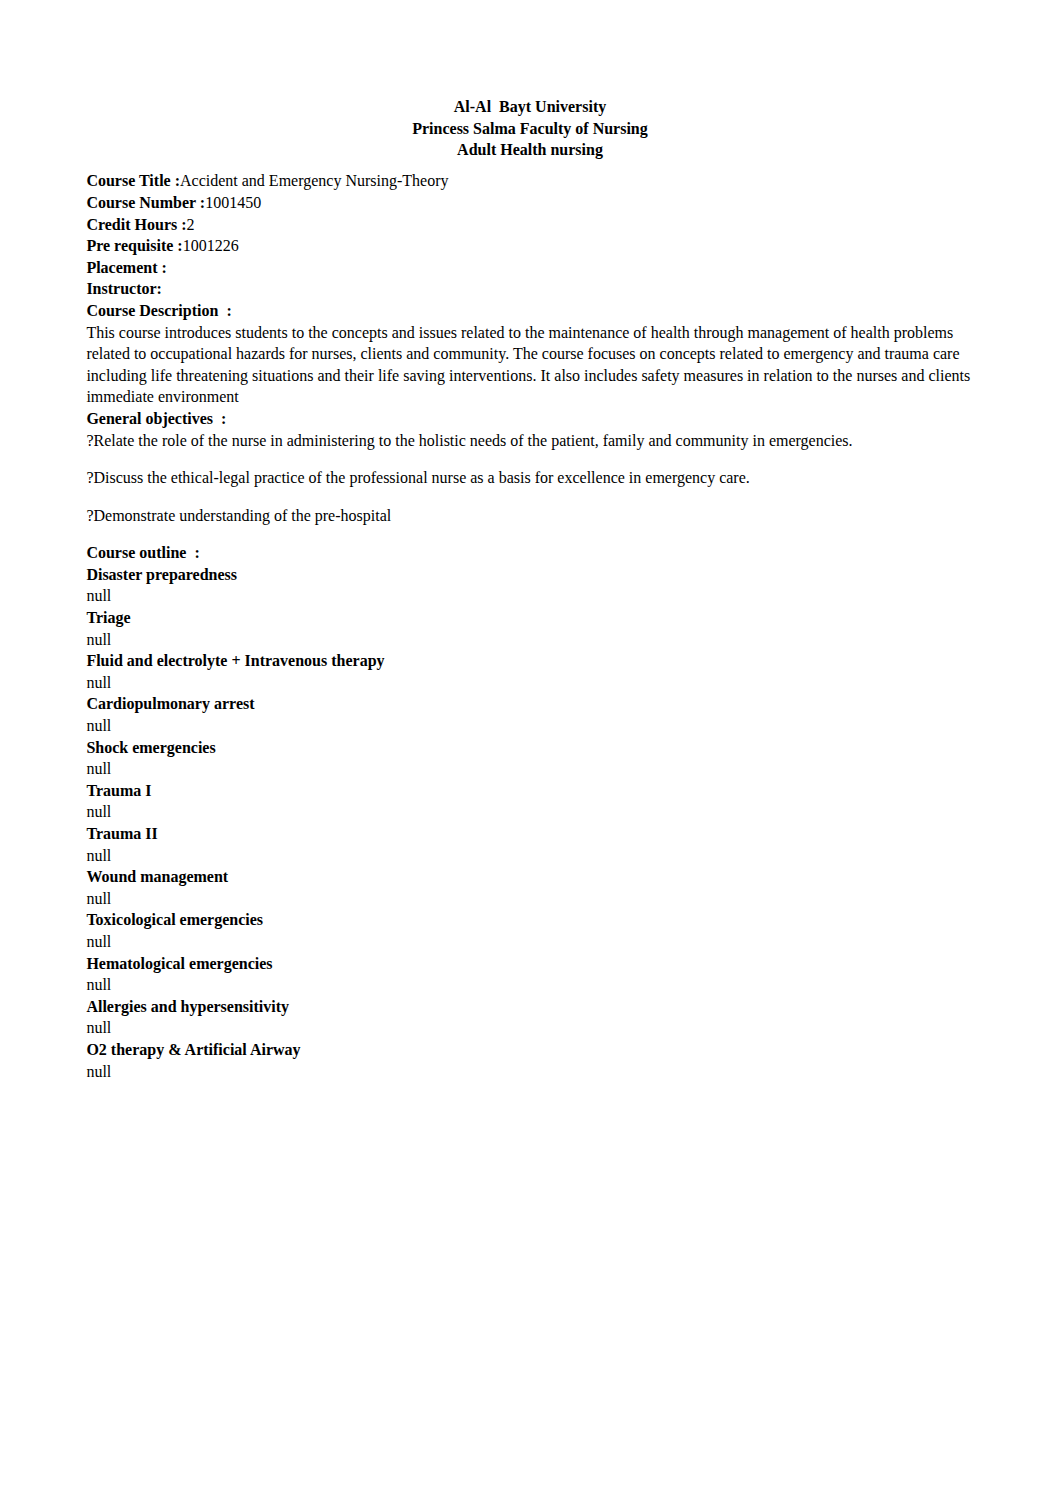Al-Al Bayt University
Princess Salma Faculty of Nursing
Adult Health nursing
Course Title : Accident and Emergency Nursing-Theory
Course Number : 1001450
Credit Hours : 2
Pre requisite : 1001226
Placement :
Instructor:
Course Description :
This course introduces students to the concepts and issues related to the maintenance of health through management of health problems related to occupational hazards for nurses, clients and community. The course focuses on concepts related to emergency and trauma care including life threatening situations and their life saving interventions. It also includes safety measures in relation to the nurses and clients immediate environment
General objectives :
?Relate the role of the nurse in administering to the holistic needs of the patient, family and community in emergencies.
?Discuss the ethical-legal practice of the professional nurse as a basis for excellence in emergency care.
?Demonstrate understanding of the pre-hospital
Course outline :
Disaster preparedness
null
Triage
null
Fluid and electrolyte + Intravenous therapy
null
Cardiopulmonary arrest
null
Shock emergencies
null
Trauma I
null
Trauma II
null
Wound management
null
Toxicological emergencies
null
Hematological emergencies
null
Allergies and hypersensitivity
null
O2 therapy & Artificial Airway
null